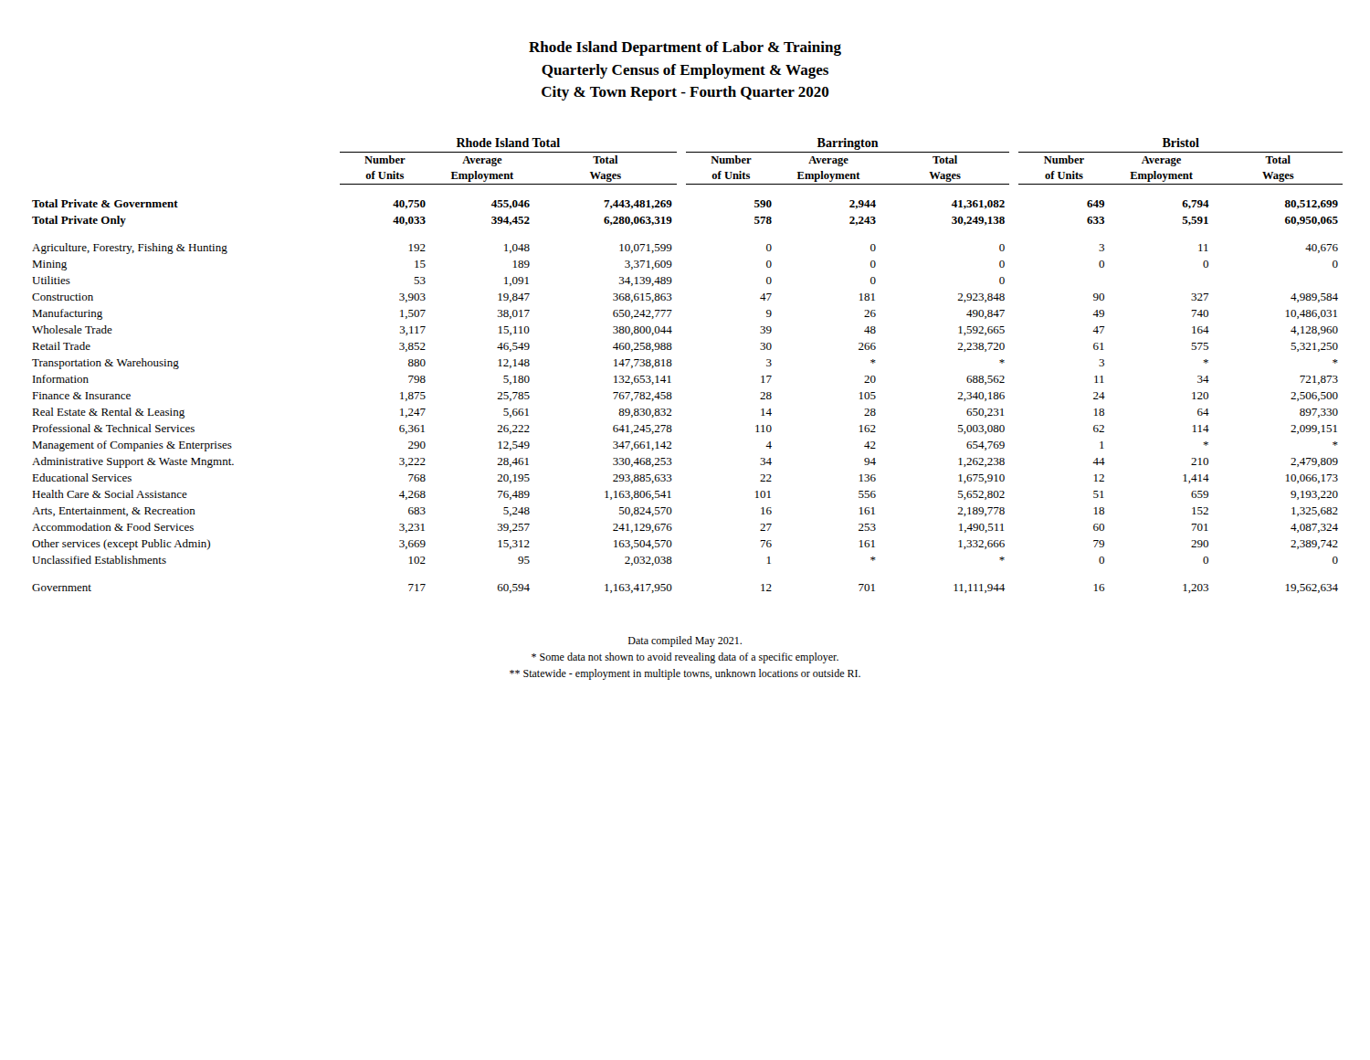Rhode Island Department of Labor & Training
Quarterly Census of Employment & Wages
City & Town Report - Fourth Quarter 2020
| | Rhode Island Total | | Barrington | | Bristol |
| | Number | Average | Total | | Number | Average | Total | | Number | Average | Total |
| | of Units | Employment | Wages | | of Units | Employment | Wages | | of Units | Employment | Wages |
| Total Private & Government | 40,750 | 455,046 | 7,443,481,269 | | 590 | 2,944 | 41,361,082 | | 649 | 6,794 | 80,512,699 |
| Total Private Only | 40,033 | 394,452 | 6,280,063,319 | | 578 | 2,243 | 30,249,138 | | 633 | 5,591 | 60,950,065 |
| Agriculture, Forestry, Fishing & Hunting | 192 | 1,048 | 10,071,599 | | 0 | 0 | 0 | | 3 | 11 | 40,676 |
| Mining | 15 | 189 | 3,371,609 | | 0 | 0 | 0 | | 0 | 0 | 0 |
| Utilities | 53 | 1,091 | 34,139,489 | | 0 | 0 | 0 | | | | |
| Construction | 3,903 | 19,847 | 368,615,863 | | 47 | 181 | 2,923,848 | | 90 | 327 | 4,989,584 |
| Manufacturing | 1,507 | 38,017 | 650,242,777 | | 9 | 26 | 490,847 | | 49 | 740 | 10,486,031 |
| Wholesale Trade | 3,117 | 15,110 | 380,800,044 | | 39 | 48 | 1,592,665 | | 47 | 164 | 4,128,960 |
| Retail Trade | 3,852 | 46,549 | 460,258,988 | | 30 | 266 | 2,238,720 | | 61 | 575 | 5,321,250 |
| Transportation & Warehousing | 880 | 12,148 | 147,738,818 | | 3 | * | * | | 3 | * | * |
| Information | 798 | 5,180 | 132,653,141 | | 17 | 20 | 688,562 | | 11 | 34 | 721,873 |
| Finance & Insurance | 1,875 | 25,785 | 767,782,458 | | 28 | 105 | 2,340,186 | | 24 | 120 | 2,506,500 |
| Real Estate & Rental & Leasing | 1,247 | 5,661 | 89,830,832 | | 14 | 28 | 650,231 | | 18 | 64 | 897,330 |
| Professional & Technical Services | 6,361 | 26,222 | 641,245,278 | | 110 | 162 | 5,003,080 | | 62 | 114 | 2,099,151 |
| Management of Companies & Enterprises | 290 | 12,549 | 347,661,142 | | 4 | 42 | 654,769 | | 1 | * | * |
| Administrative Support & Waste Mngmnt. | 3,222 | 28,461 | 330,468,253 | | 34 | 94 | 1,262,238 | | 44 | 210 | 2,479,809 |
| Educational Services | 768 | 20,195 | 293,885,633 | | 22 | 136 | 1,675,910 | | 12 | 1,414 | 10,066,173 |
| Health Care & Social Assistance | 4,268 | 76,489 | 1,163,806,541 | | 101 | 556 | 5,652,802 | | 51 | 659 | 9,193,220 |
| Arts, Entertainment, & Recreation | 683 | 5,248 | 50,824,570 | | 16 | 161 | 2,189,778 | | 18 | 152 | 1,325,682 |
| Accommodation & Food Services | 3,231 | 39,257 | 241,129,676 | | 27 | 253 | 1,490,511 | | 60 | 701 | 4,087,324 |
| Other services (except Public Admin) | 3,669 | 15,312 | 163,504,570 | | 76 | 161 | 1,332,666 | | 79 | 290 | 2,389,742 |
| Unclassified Establishments | 102 | 95 | 2,032,038 | | 1 | * | * | | 0 | 0 | 0 |
| Government | 717 | 60,594 | 1,163,417,950 | | 12 | 701 | 11,111,944 | | 16 | 1,203 | 19,562,634 |
Data compiled May 2021.
* Some data not shown to avoid revealing data of a specific employer.
** Statewide - employment in multiple towns, unknown locations or outside RI.